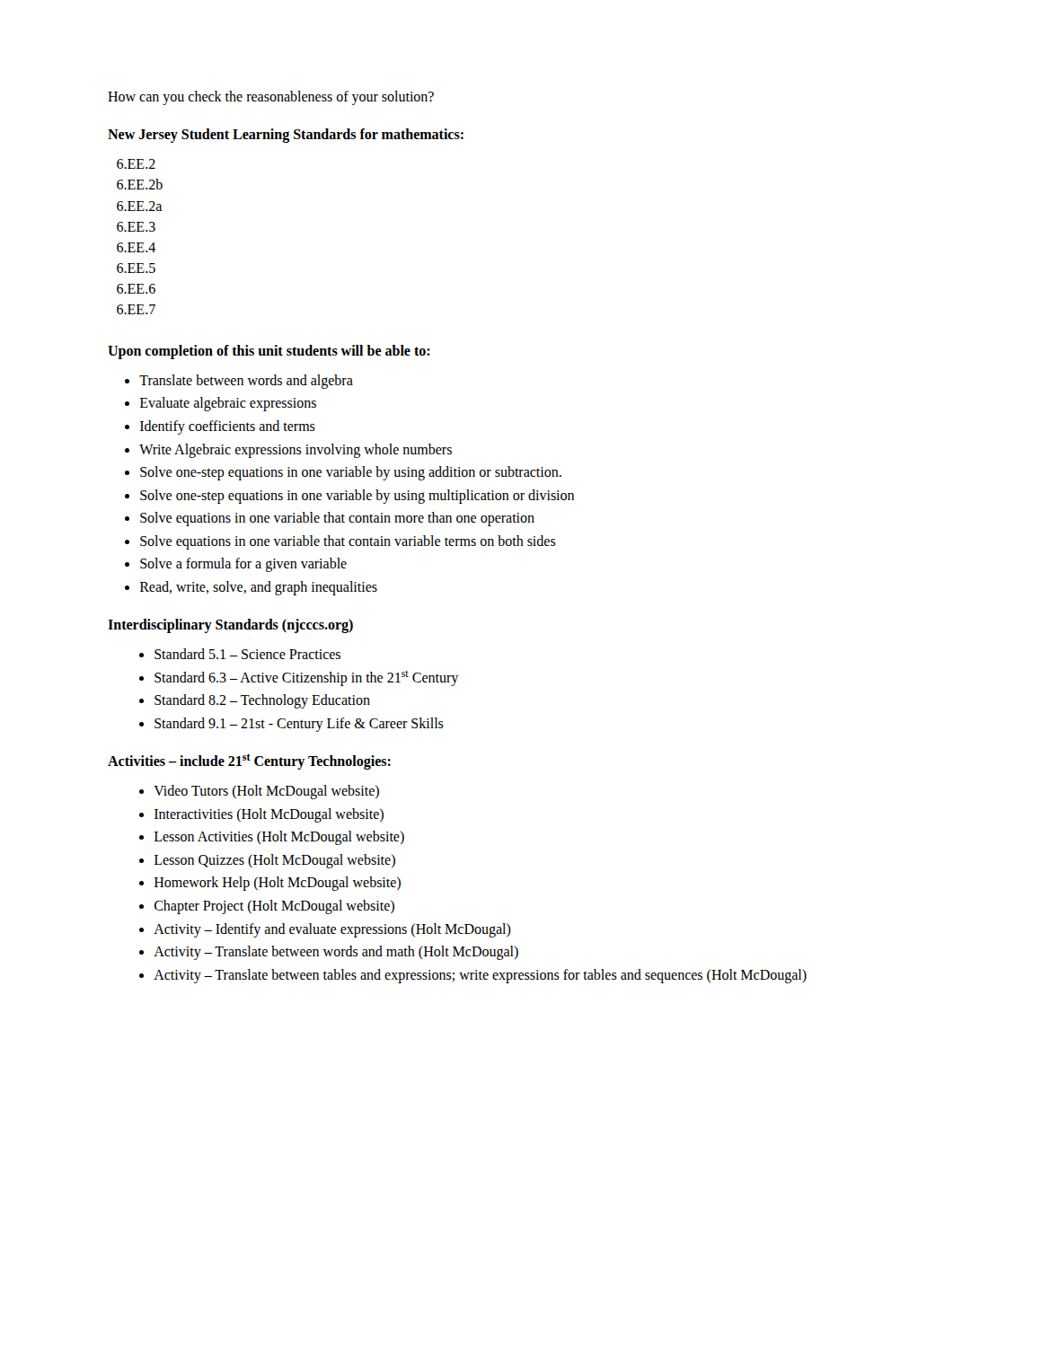How can you check the reasonableness of your solution?
New Jersey Student Learning Standards for mathematics:
6.EE.2
6.EE.2b
6.EE.2a
6.EE.3
6.EE.4
6.EE.5
6.EE.6
6.EE.7
Upon completion of this unit students will be able to:
Translate between words and algebra
Evaluate algebraic expressions
Identify coefficients and terms
Write Algebraic expressions involving whole numbers
Solve one-step equations in one variable by using addition or subtraction.
Solve one-step equations in one variable by using multiplication or division
Solve equations in one variable that contain more than one operation
Solve equations in one variable that contain variable terms on both sides
Solve a formula for a given variable
Read, write, solve, and graph inequalities
Interdisciplinary Standards (njcccs.org)
Standard 5.1 – Science Practices
Standard 6.3 – Active Citizenship in the 21st Century
Standard 8.2 – Technology Education
Standard 9.1 – 21st - Century Life & Career Skills
Activities – include 21st Century Technologies:
Video Tutors (Holt McDougal website)
Interactivities (Holt McDougal website)
Lesson Activities (Holt McDougal website)
Lesson Quizzes (Holt McDougal website)
Homework Help (Holt McDougal website)
Chapter Project (Holt McDougal website)
Activity – Identify and evaluate expressions (Holt McDougal)
Activity – Translate between words and math (Holt McDougal)
Activity – Translate between tables and expressions; write expressions for tables and sequences (Holt McDougal)